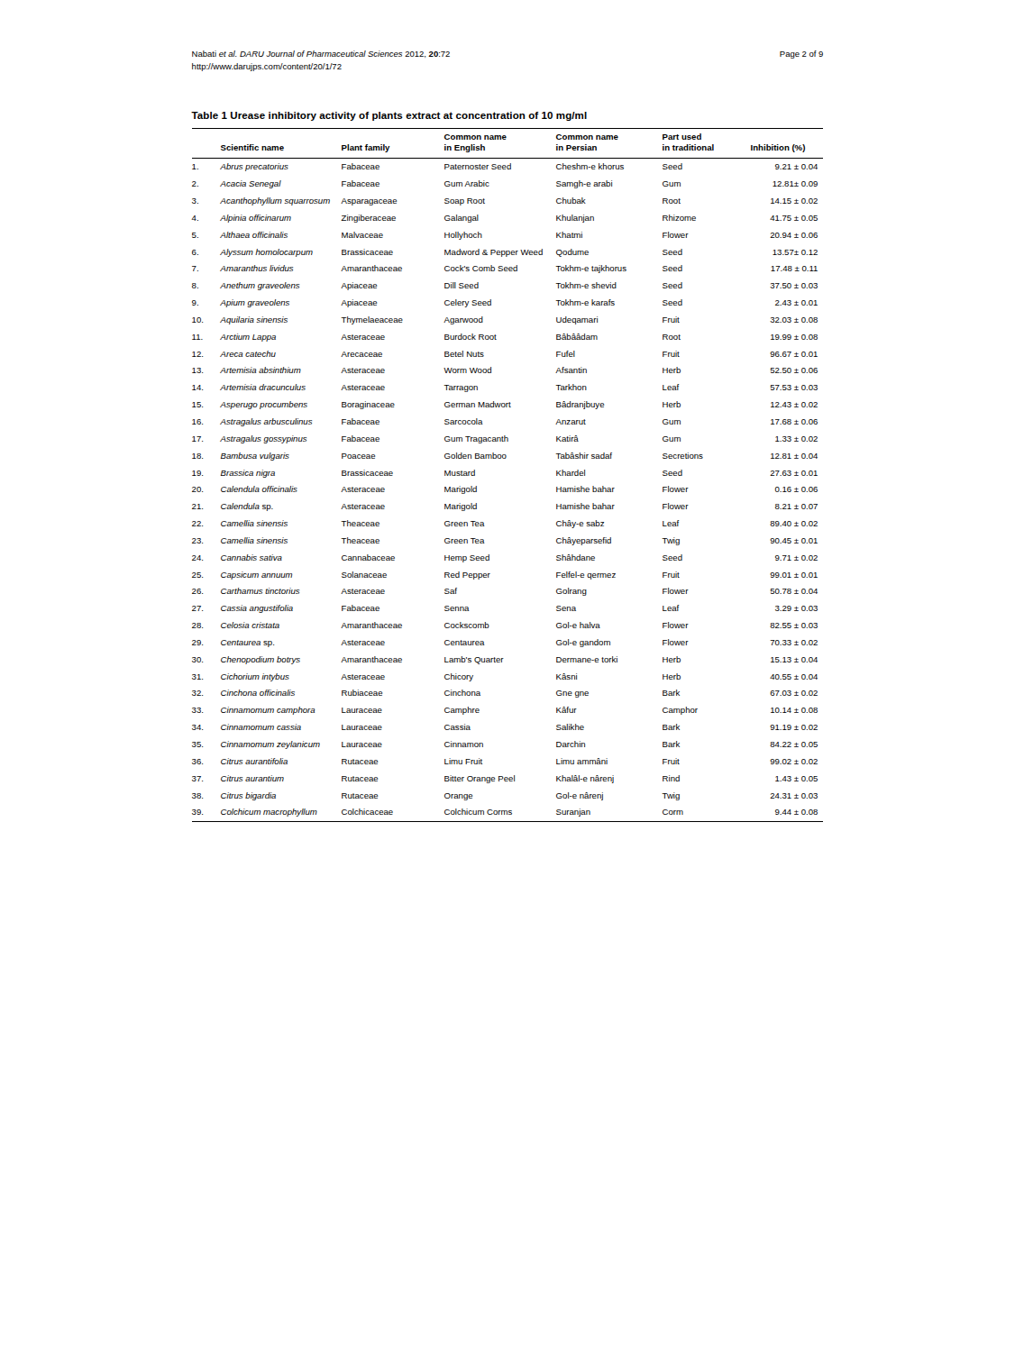Nabati et al. DARU Journal of Pharmaceutical Sciences 2012, 20:72 http://www.darujps.com/content/20/1/72
Page 2 of 9
Table 1 Urease inhibitory activity of plants extract at concentration of 10 mg/ml
| | Scientific name | Plant family | Common name in English | Common name in Persian | Part used in traditional | Inhibition (%) |
| --- | --- | --- | --- | --- | --- | --- |
| 1. | Abrus precatorius | Fabaceae | Paternoster Seed | Cheshm-e khorus | Seed | 9.21 ± 0.04 |
| 2. | Acacia Senegal | Fabaceae | Gum Arabic | Samgh-e arabi | Gum | 12.81± 0.09 |
| 3. | Acanthophyllum squarrosum | Asparagaceae | Soap Root | Chubak | Root | 14.15 ± 0.02 |
| 4. | Alpinia officinarum | Zingiberaceae | Galangal | Khulanjan | Rhizome | 41.75 ± 0.05 |
| 5. | Althaea officinalis | Malvaceae | Hollyhoch | Khatmi | Flower | 20.94 ± 0.06 |
| 6. | Alyssum homolocarpum | Brassicaceae | Madword & Pepper Weed | Qodume | Seed | 13.57± 0.12 |
| 7. | Amaranthus lividus | Amaranthaceae | Cock's Comb Seed | Tokhm-e tajkhorus | Seed | 17.48 ± 0.11 |
| 8. | Anethum graveolens | Apiaceae | Dill Seed | Tokhm-e shevid | Seed | 37.50 ± 0.03 |
| 9. | Apium graveolens | Apiaceae | Celery Seed | Tokhm-e karafs | Seed | 2.43 ± 0.01 |
| 10. | Aquilaria sinensis | Thymelaeaceae | Agarwood | Udeqamari | Fruit | 32.03 ± 0.08 |
| 11. | Arctium Lappa | Asteraceae | Burdock Root | Bâbââdam | Root | 19.99 ± 0.08 |
| 12. | Areca catechu | Arecaceae | Betel Nuts | Fufel | Fruit | 96.67 ± 0.01 |
| 13. | Artemisia absinthium | Asteraceae | Worm Wood | Afsantin | Herb | 52.50 ± 0.06 |
| 14. | Artemisia dracunculus | Asteraceae | Tarragon | Tarkhon | Leaf | 57.53 ± 0.03 |
| 15. | Asperugo procumbens | Boraginaceae | German Madwort | Bâdranjbuye | Herb | 12.43 ± 0.02 |
| 16. | Astragalus arbusculinus | Fabaceae | Sarcocola | Anzarut | Gum | 17.68 ± 0.06 |
| 17. | Astragalus gossypinus | Fabaceae | Gum Tragacanth | Katirâ | Gum | 1.33 ± 0.02 |
| 18. | Bambusa vulgaris | Poaceae | Golden Bamboo | Tabâshir sadaf | Secretions | 12.81 ± 0.04 |
| 19. | Brassica nigra | Brassicaceae | Mustard | Khardel | Seed | 27.63 ± 0.01 |
| 20. | Calendula officinalis | Asteraceae | Marigold | Hamishe bahar | Flower | 0.16 ± 0.06 |
| 21. | Calendula sp. | Asteraceae | Marigold | Hamishe bahar | Flower | 8.21 ± 0.07 |
| 22. | Camellia sinensis | Theaceae | Green Tea | Chây-e sabz | Leaf | 89.40 ± 0.02 |
| 23. | Camellia sinensis | Theaceae | Green Tea | Châyeparsefid | Twig | 90.45 ± 0.01 |
| 24. | Cannabis sativa | Cannabaceae | Hemp Seed | Shâhdane | Seed | 9.71 ± 0.02 |
| 25. | Capsicum annuum | Solanaceae | Red Pepper | Felfel-e qermez | Fruit | 99.01 ± 0.01 |
| 26. | Carthamus tinctorius | Asteraceae | Saf | Golrang | Flower | 50.78 ± 0.04 |
| 27. | Cassia angustifolia | Fabaceae | Senna | Sena | Leaf | 3.29 ± 0.03 |
| 28. | Celosia cristata | Amaranthaceae | Cockscomb | Gol-e halva | Flower | 82.55 ± 0.03 |
| 29. | Centaurea sp. | Asteraceae | Centaurea | Gol-e gandom | Flower | 70.33 ± 0.02 |
| 30. | Chenopodium botrys | Amaranthaceae | Lamb's Quarter | Dermane-e torki | Herb | 15.13 ± 0.04 |
| 31. | Cichorium intybus | Asteraceae | Chicory | Kâsni | Herb | 40.55 ± 0.04 |
| 32. | Cinchona officinalis | Rubiaceae | Cinchona | Gne gne | Bark | 67.03 ± 0.02 |
| 33. | Cinnamomum camphora | Lauraceae | Camphre | Kâfur | Camphor | 10.14 ± 0.08 |
| 34. | Cinnamomum cassia | Lauraceae | Cassia | Salikhe | Bark | 91.19 ± 0.02 |
| 35. | Cinnamomum zeylanicum | Lauraceae | Cinnamon | Darchin | Bark | 84.22 ± 0.05 |
| 36. | Citrus aurantifolia | Rutaceae | Limu Fruit | Limu ammâni | Fruit | 99.02 ± 0.02 |
| 37. | Citrus aurantium | Rutaceae | Bitter Orange Peel | Khalâl-e nârenj | Rind | 1.43 ± 0.05 |
| 38. | Citrus bigardia | Rutaceae | Orange | Gol-e nârenj | Twig | 24.31 ± 0.03 |
| 39. | Colchicum macrophyllum | Colchicaceae | Colchicum Corms | Suranjan | Corm | 9.44 ± 0.08 |